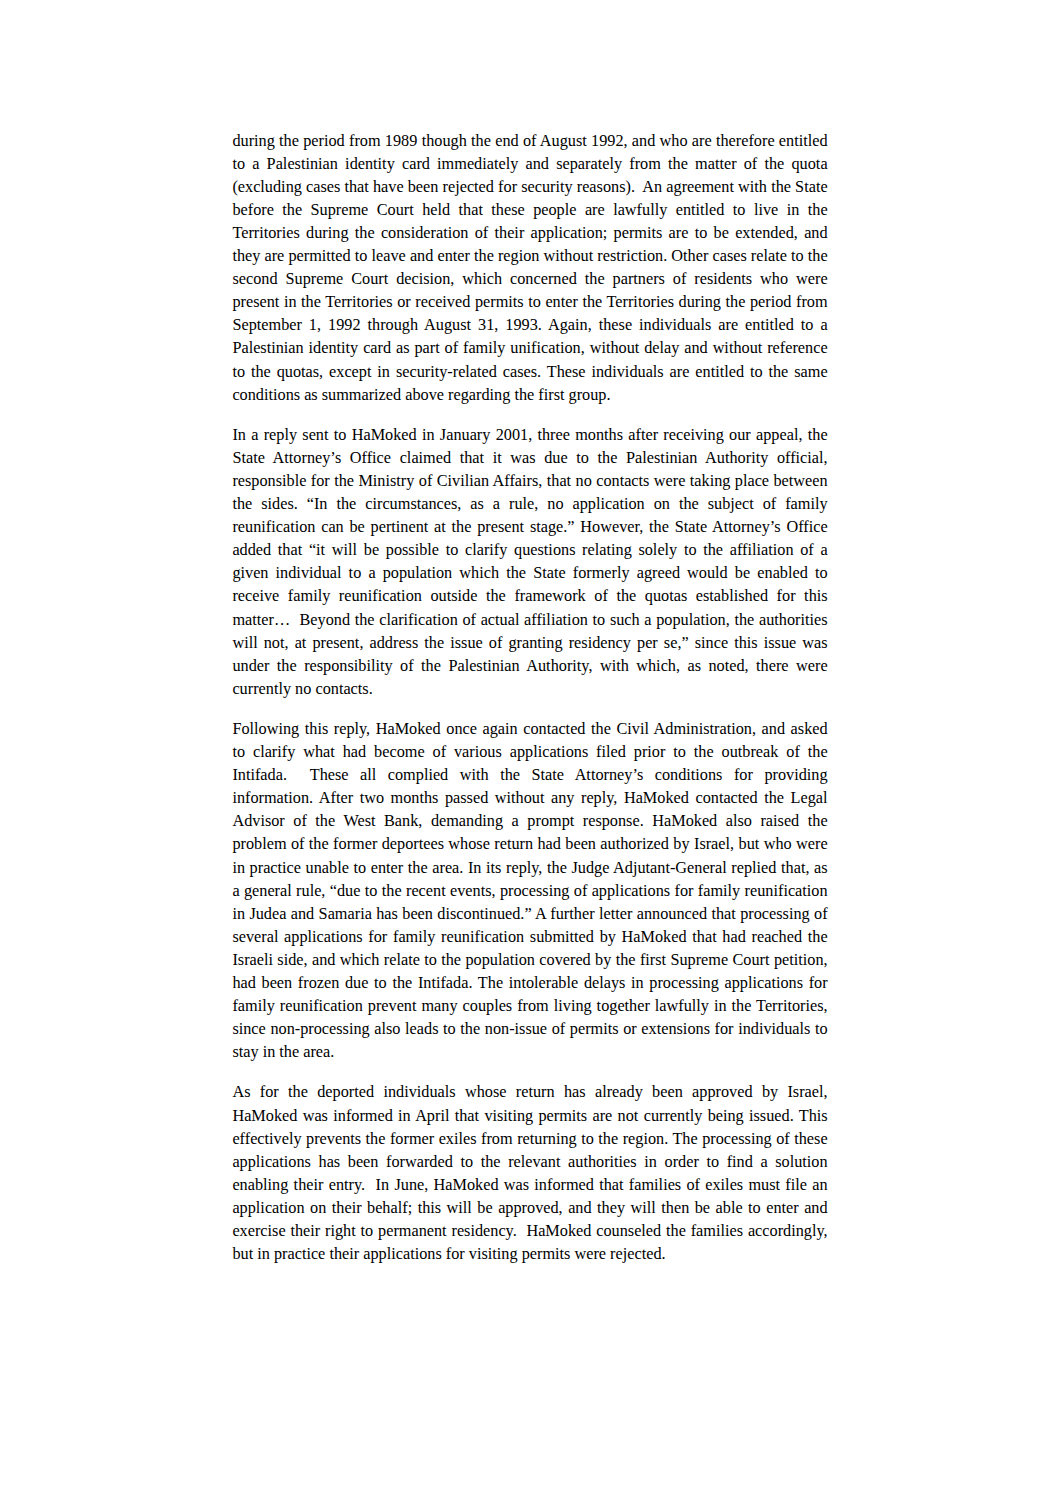during the period from 1989 though the end of August 1992, and who are therefore entitled to a Palestinian identity card immediately and separately from the matter of the quota (excluding cases that have been rejected for security reasons). An agreement with the State before the Supreme Court held that these people are lawfully entitled to live in the Territories during the consideration of their application; permits are to be extended, and they are permitted to leave and enter the region without restriction. Other cases relate to the second Supreme Court decision, which concerned the partners of residents who were present in the Territories or received permits to enter the Territories during the period from September 1, 1992 through August 31, 1993. Again, these individuals are entitled to a Palestinian identity card as part of family unification, without delay and without reference to the quotas, except in security-related cases. These individuals are entitled to the same conditions as summarized above regarding the first group.
In a reply sent to HaMoked in January 2001, three months after receiving our appeal, the State Attorney’s Office claimed that it was due to the Palestinian Authority official, responsible for the Ministry of Civilian Affairs, that no contacts were taking place between the sides. “In the circumstances, as a rule, no application on the subject of family reunification can be pertinent at the present stage.” However, the State Attorney’s Office added that “it will be possible to clarify questions relating solely to the affiliation of a given individual to a population which the State formerly agreed would be enabled to receive family reunification outside the framework of the quotas established for this matter… Beyond the clarification of actual affiliation to such a population, the authorities will not, at present, address the issue of granting residency per se,” since this issue was under the responsibility of the Palestinian Authority, with which, as noted, there were currently no contacts.
Following this reply, HaMoked once again contacted the Civil Administration, and asked to clarify what had become of various applications filed prior to the outbreak of the Intifada. These all complied with the State Attorney’s conditions for providing information. After two months passed without any reply, HaMoked contacted the Legal Advisor of the West Bank, demanding a prompt response. HaMoked also raised the problem of the former deportees whose return had been authorized by Israel, but who were in practice unable to enter the area. In its reply, the Judge Adjutant-General replied that, as a general rule, “due to the recent events, processing of applications for family reunification in Judea and Samaria has been discontinued.” A further letter announced that processing of several applications for family reunification submitted by HaMoked that had reached the Israeli side, and which relate to the population covered by the first Supreme Court petition, had been frozen due to the Intifada. The intolerable delays in processing applications for family reunification prevent many couples from living together lawfully in the Territories, since non-processing also leads to the non-issue of permits or extensions for individuals to stay in the area.
As for the deported individuals whose return has already been approved by Israel, HaMoked was informed in April that visiting permits are not currently being issued. This effectively prevents the former exiles from returning to the region. The processing of these applications has been forwarded to the relevant authorities in order to find a solution enabling their entry. In June, HaMoked was informed that families of exiles must file an application on their behalf; this will be approved, and they will then be able to enter and exercise their right to permanent residency. HaMoked counseled the families accordingly, but in practice their applications for visiting permits were rejected.